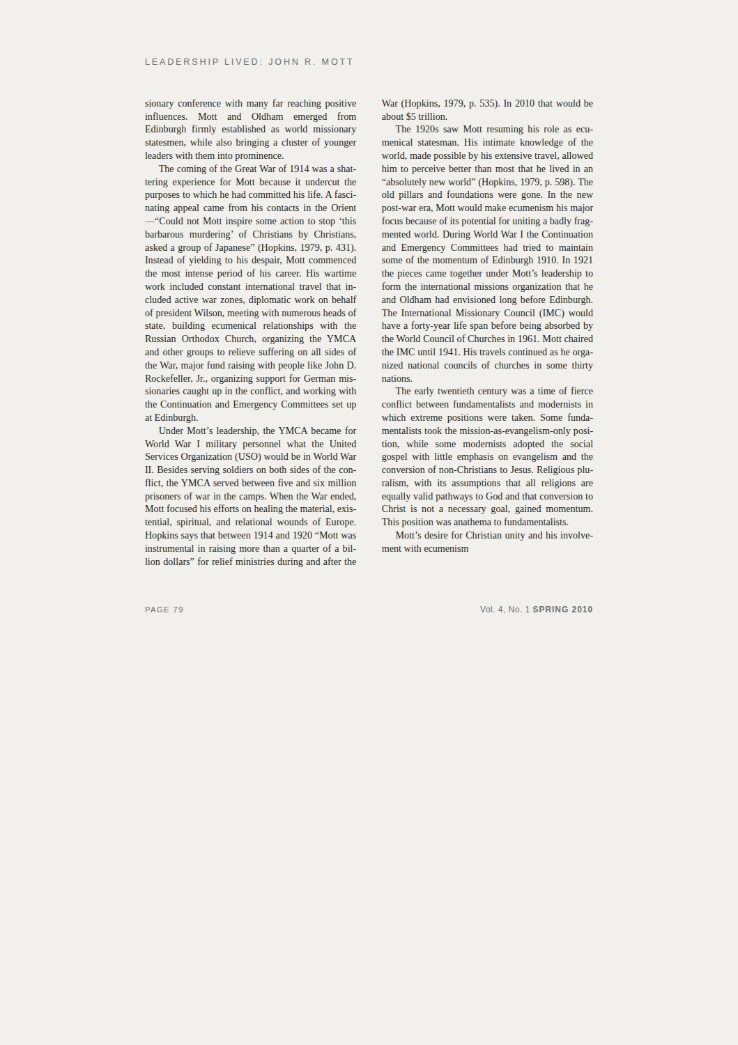Leadership Lived: John R. Mott
sionary conference with many far reaching positive influences. Mott and Oldham emerged from Edinburgh firmly established as world missionary statesmen, while also bringing a cluster of younger leaders with them into prominence.
The coming of the Great War of 1914 was a shattering experience for Mott because it undercut the purposes to which he had committed his life. A fascinating appeal came from his contacts in the Orient—“Could not Mott inspire some action to stop ‘this barbarous murdering’ of Christians by Christians, asked a group of Japanese” (Hopkins, 1979, p. 431). Instead of yielding to his despair, Mott commenced the most intense period of his career. His wartime work included constant international travel that included active war zones, diplomatic work on behalf of president Wilson, meeting with numerous heads of state, building ecumenical relationships with the Russian Orthodox Church, organizing the YMCA and other groups to relieve suffering on all sides of the War, major fund raising with people like John D. Rockefeller, Jr., organizing support for German missionaries caught up in the conflict, and working with the Continuation and Emergency Committees set up at Edinburgh.
Under Mott’s leadership, the YMCA became for World War I military personnel what the United Services Organization (USO) would be in World War II. Besides serving soldiers on both sides of the conflict, the YMCA served between five and six million prisoners of war in the camps. When the War ended, Mott focused his efforts on healing the material, existential, spiritual, and relational wounds of Europe. Hopkins says that between 1914 and 1920 “Mott was instrumental in raising more than a quarter of a billion dollars” for relief ministries during and after the War (Hopkins, 1979, p. 535). In 2010 that would be about $5 trillion.
The 1920s saw Mott resuming his role as ecumenical statesman. His intimate knowledge of the world, made possible by his extensive travel, allowed him to perceive better than most that he lived in an “absolutely new world” (Hopkins, 1979, p. 598). The old pillars and foundations were gone. In the new post-war era, Mott would make ecumenism his major focus because of its potential for uniting a badly fragmented world. During World War I the Continuation and Emergency Committees had tried to maintain some of the momentum of Edinburgh 1910. In 1921 the pieces came together under Mott’s leadership to form the international missions organization that he and Oldham had envisioned long before Edinburgh. The International Missionary Council (IMC) would have a forty-year life span before being absorbed by the World Council of Churches in 1961. Mott chaired the IMC until 1941. His travels continued as he organized national councils of churches in some thirty nations.
The early twentieth century was a time of fierce conflict between fundamentalists and modernists in which extreme positions were taken. Some fundamentalists took the mission-as-evangelism-only position, while some modernists adopted the social gospel with little emphasis on evangelism and the conversion of non-Christians to Jesus. Religious pluralism, with its assumptions that all religions are equally valid pathways to God and that conversion to Christ is not a necessary goal, gained momentum. This position was anathema to fundamentalists.
Mott’s desire for Christian unity and his involvement with ecumenism
Page 79
Vol. 4, No. 1 Spring 2010